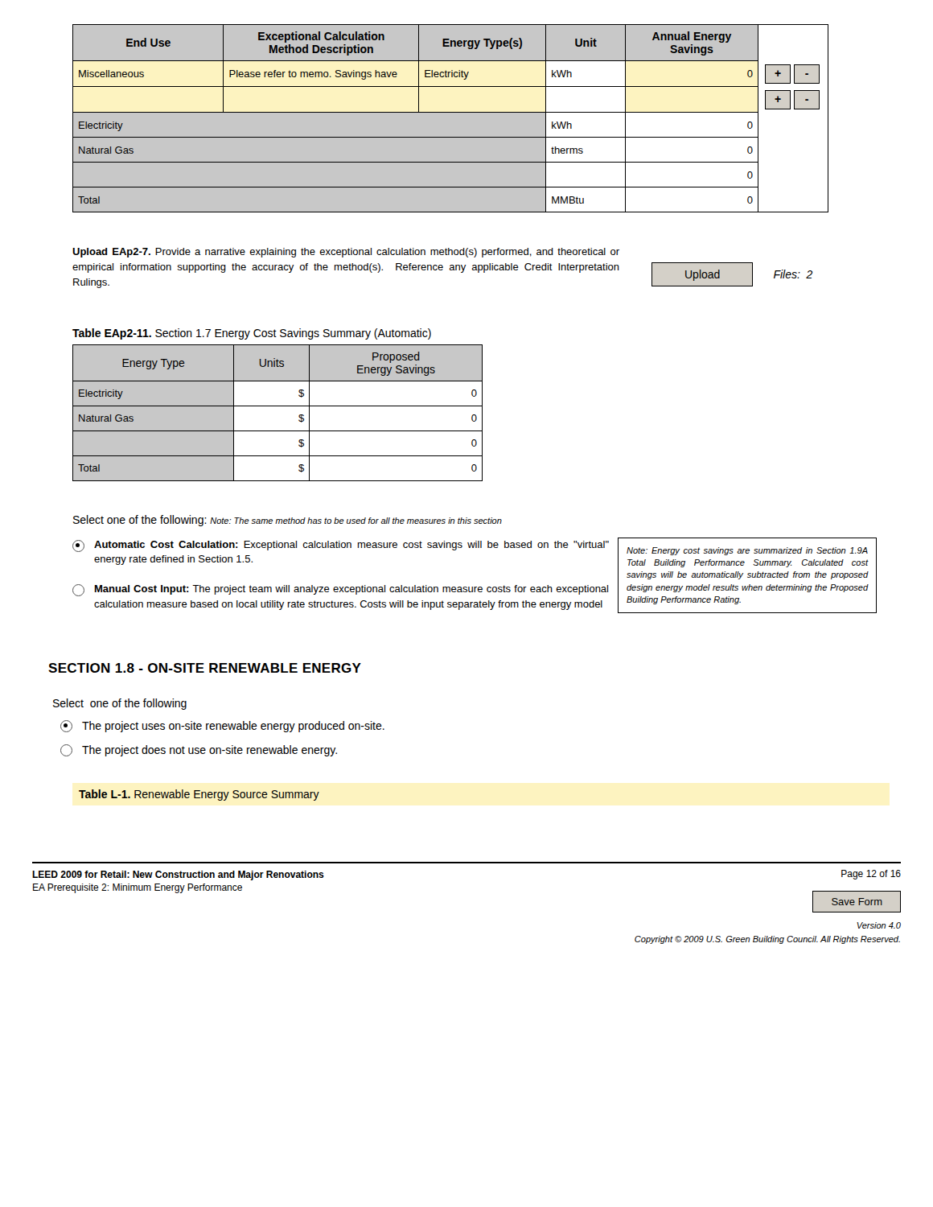| End Use | Exceptional Calculation Method Description | Energy Type(s) | Unit | Annual Energy Savings |
| --- | --- | --- | --- | --- |
| Miscellaneous | Please refer to memo. Savings have | Electricity | kWh | 0 | + - |
| | | | | | + - |
| Electricity | kWh | 0 |
| Natural Gas | therms | 0 |
| | | 0 |
| Total | MMBtu | 0 |
Upload EAp2-7. Provide a narrative explaining the exceptional calculation method(s) performed, and theoretical or empirical information supporting the accuracy of the method(s). Reference any applicable Credit Interpretation Rulings.
Upload
Files: 2
Table EAp2-11. Section 1.7 Energy Cost Savings Summary (Automatic)
| Energy Type | Units | Proposed Energy Savings |
| --- | --- | --- |
| Electricity | $ | 0 |
| Natural Gas | $ | 0 |
| | $ | 0 |
| Total | $ | 0 |
Select one of the following: Note: The same method has to be used for all the measures in this section
Note: Energy cost savings are summarized in Section 1.9A Total Building Performance Summary. Calculated cost savings will be automatically subtracted from the proposed design energy model results when determining the Proposed Building Performance Rating.
Automatic Cost Calculation: Exceptional calculation measure cost savings will be based on the "virtual" energy rate defined in Section 1.5.
Manual Cost Input: The project team will analyze exceptional calculation measure costs for each exceptional calculation measure based on local utility rate structures. Costs will be input separately from the energy model
SECTION 1.8 - ON-SITE RENEWABLE ENERGY
Select one of the following
The project uses on-site renewable energy produced on-site.
The project does not use on-site renewable energy.
Table L-1. Renewable Energy Source Summary
LEED 2009 for Retail: New Construction and Major Renovations
EA Prerequisite 2: Minimum Energy Performance
Page 12 of 16
Save Form
Version 4.0
Copyright © 2009 U.S. Green Building Council. All Rights Reserved.